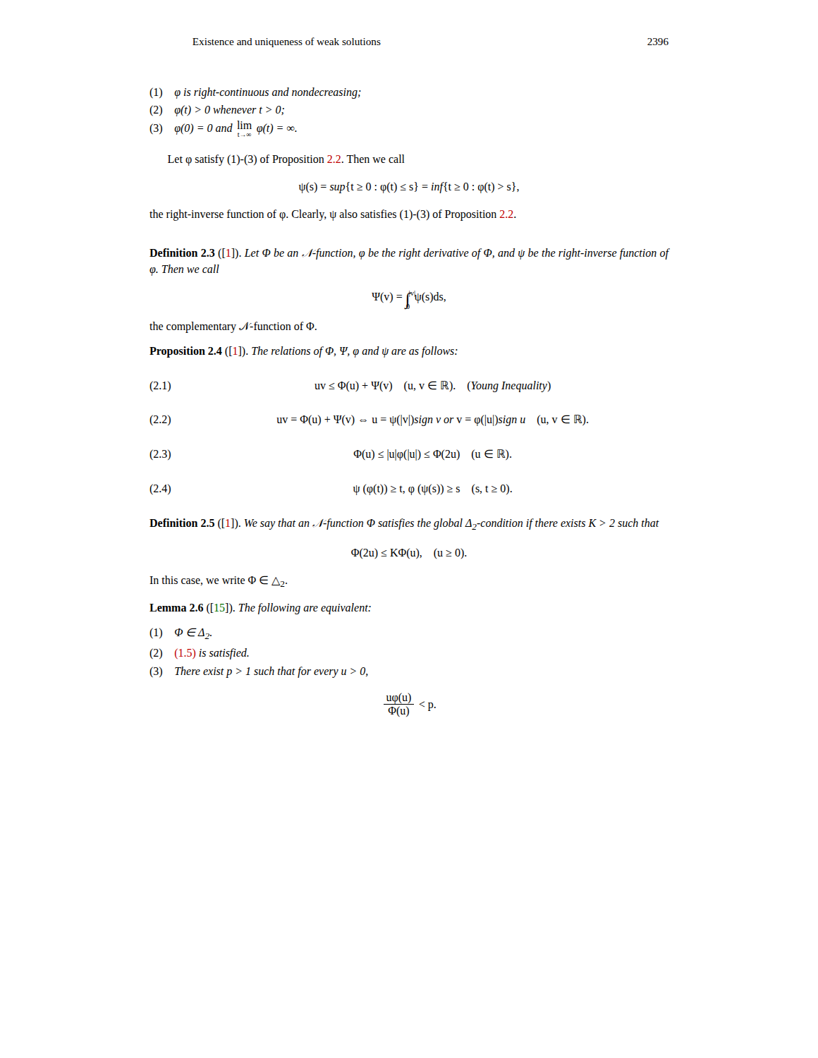Existence and uniqueness of weak solutions 2396
(1) φ is right-continuous and nondecreasing;
(2) φ(t) > 0 whenever t > 0;
(3) φ(0) = 0 and lim t→∞ φ(t) = ∞.
Let φ satisfy (1)-(3) of Proposition 2.2. Then we call
ψ(s) = sup{t ≥ 0 : φ(t) ≤ s} = inf{t ≥ 0 : φ(t) > s},
the right-inverse function of φ. Clearly, ψ also satisfies (1)-(3) of Proposition 2.2.
Definition 2.3 ([1]). Let Φ be an 𝒩-function, φ be the right derivative of Φ, and ψ be the right-inverse function of φ. Then we call
Ψ(v) = ∫|v|0 ψ(s)ds,
the complementary 𝒩-function of Φ.
Proposition 2.4 ([1]). The relations of Φ, Ψ, φ and ψ are as follows:
(2.1) uv ≤ Φ(u) + Ψ(v) (u, v ∈ ℝ). (Young Inequality)
(2.2) uv = Φ(u) + Ψ(v) ⇔ u = ψ(|v|)sign v or v = φ(|u|)sign u (u, v ∈ ℝ).
(2.3) Φ(u) ≤ |u|φ(|u|) ≤ Φ(2u) (u ∈ ℝ).
(2.4) ψ (φ(t)) ≥ t, φ (ψ(s)) ≥ s (s, t ≥ 0).
Definition 2.5 ([1]). We say that an 𝒩-function Φ satisfies the global Δ2-condition if there exists K > 2 such that
Φ(2u) ≤ KΦ(u), (u ≥ 0).
In this case, we write Φ ∈ △2.
Lemma 2.6 ([15]). The following are equivalent:
(1) Φ ∈ Δ2.
(2)(1.5) is satisfied.
(3) There exist p > 1 such that for every u > 0,
uφ(u) Φ(u) < p.